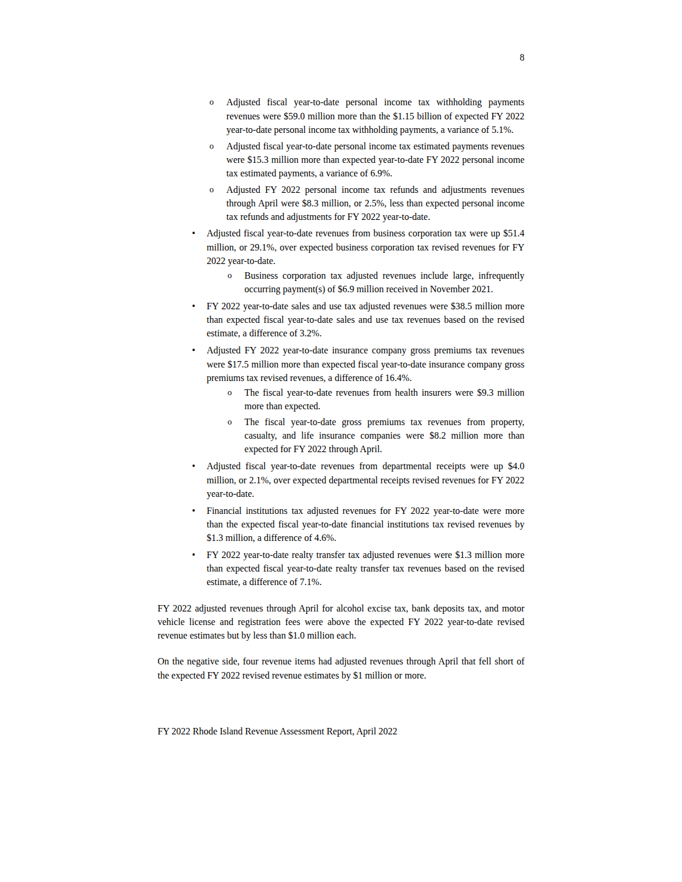8
Adjusted fiscal year-to-date personal income tax withholding payments revenues were $59.0 million more than the $1.15 billion of expected FY 2022 year-to-date personal income tax withholding payments, a variance of 5.1%.
Adjusted fiscal year-to-date personal income tax estimated payments revenues were $15.3 million more than expected year-to-date FY 2022 personal income tax estimated payments, a variance of 6.9%.
Adjusted FY 2022 personal income tax refunds and adjustments revenues through April were $8.3 million, or 2.5%, less than expected personal income tax refunds and adjustments for FY 2022 year-to-date.
Adjusted fiscal year-to-date revenues from business corporation tax were up $51.4 million, or 29.1%, over expected business corporation tax revised revenues for FY 2022 year-to-date.
Business corporation tax adjusted revenues include large, infrequently occurring payment(s) of $6.9 million received in November 2021.
FY 2022 year-to-date sales and use tax adjusted revenues were $38.5 million more than expected fiscal year-to-date sales and use tax revenues based on the revised estimate, a difference of 3.2%.
Adjusted FY 2022 year-to-date insurance company gross premiums tax revenues were $17.5 million more than expected fiscal year-to-date insurance company gross premiums tax revised revenues, a difference of 16.4%.
The fiscal year-to-date revenues from health insurers were $9.3 million more than expected.
The fiscal year-to-date gross premiums tax revenues from property, casualty, and life insurance companies were $8.2 million more than expected for FY 2022 through April.
Adjusted fiscal year-to-date revenues from departmental receipts were up $4.0 million, or 2.1%, over expected departmental receipts revised revenues for FY 2022 year-to-date.
Financial institutions tax adjusted revenues for FY 2022 year-to-date were more than the expected fiscal year-to-date financial institutions tax revised revenues by $1.3 million, a difference of 4.6%.
FY 2022 year-to-date realty transfer tax adjusted revenues were $1.3 million more than expected fiscal year-to-date realty transfer tax revenues based on the revised estimate, a difference of 7.1%.
FY 2022 adjusted revenues through April for alcohol excise tax, bank deposits tax, and motor vehicle license and registration fees were above the expected FY 2022 year-to-date revised revenue estimates but by less than $1.0 million each.
On the negative side, four revenue items had adjusted revenues through April that fell short of the expected FY 2022 revised revenue estimates by $1 million or more.
FY 2022 Rhode Island Revenue Assessment Report, April 2022